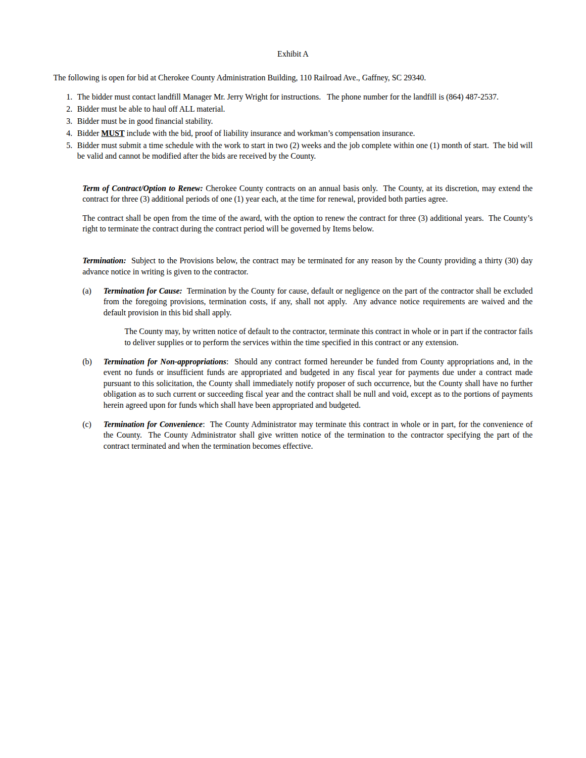Exhibit A
The following is open for bid at Cherokee County Administration Building, 110 Railroad Ave., Gaffney, SC 29340.
The bidder must contact landfill Manager Mr. Jerry Wright for instructions. The phone number for the landfill is (864) 487-2537.
Bidder must be able to haul off ALL material.
Bidder must be in good financial stability.
Bidder MUST include with the bid, proof of liability insurance and workman’s compensation insurance.
Bidder must submit a time schedule with the work to start in two (2) weeks and the job complete within one (1) month of start. The bid will be valid and cannot be modified after the bids are received by the County.
Term of Contract/Option to Renew: Cherokee County contracts on an annual basis only. The County, at its discretion, may extend the contract for three (3) additional periods of one (1) year each, at the time for renewal, provided both parties agree.
The contract shall be open from the time of the award, with the option to renew the contract for three (3) additional years. The County’s right to terminate the contract during the contract period will be governed by Items below.
Termination: Subject to the Provisions below, the contract may be terminated for any reason by the County providing a thirty (30) day advance notice in writing is given to the contractor.
(a) Termination for Cause: Termination by the County for cause, default or negligence on the part of the contractor shall be excluded from the foregoing provisions, termination costs, if any, shall not apply. Any advance notice requirements are waived and the default provision in this bid shall apply.
The County may, by written notice of default to the contractor, terminate this contract in whole or in part if the contractor fails to deliver supplies or to perform the services within the time specified in this contract or any extension.
(b) Termination for Non-appropriations: Should any contract formed hereunder be funded from County appropriations and, in the event no funds or insufficient funds are appropriated and budgeted in any fiscal year for payments due under a contract made pursuant to this solicitation, the County shall immediately notify proposer of such occurrence, but the County shall have no further obligation as to such current or succeeding fiscal year and the contract shall be null and void, except as to the portions of payments herein agreed upon for funds which shall have been appropriated and budgeted.
(c) Termination for Convenience: The County Administrator may terminate this contract in whole or in part, for the convenience of the County. The County Administrator shall give written notice of the termination to the contractor specifying the part of the contract terminated and when the termination becomes effective.